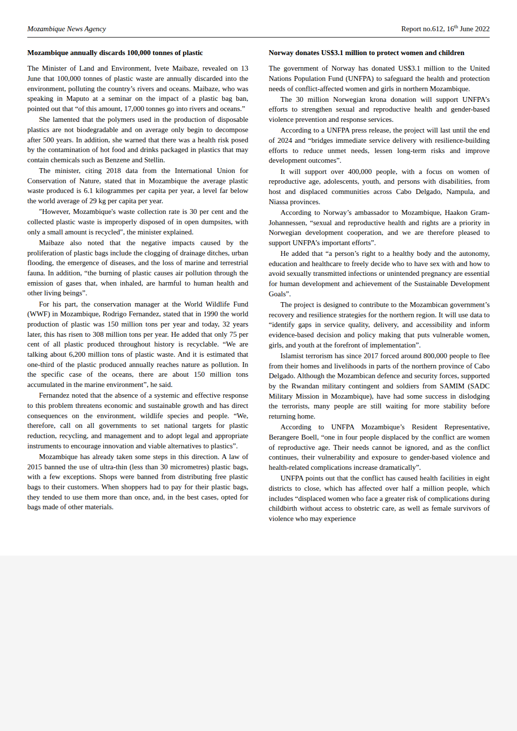Mozambique News Agency Report no.612, 16th June 2022
Mozambique annually discards 100,000 tonnes of plastic
The Minister of Land and Environment, Ivete Maibaze, revealed on 13 June that 100,000 tonnes of plastic waste are annually discarded into the environment, polluting the country’s rivers and oceans. Maibaze, who was speaking in Maputo at a seminar on the impact of a plastic bag ban, pointed out that “of this amount, 17,000 tonnes go into rivers and oceans.”
She lamented that the polymers used in the production of disposable plastics are not biodegradable and on average only begin to decompose after 500 years. In addition, she warned that there was a health risk posed by the contamination of hot food and drinks packaged in plastics that may contain chemicals such as Benzene and Stellin.
The minister, citing 2018 data from the International Union for Conservation of Nature, stated that in Mozambique the average plastic waste produced is 6.1 kilogrammes per capita per year, a level far below the world average of 29 kg per capita per year.
″However, Mozambique's waste collection rate is 30 per cent and the collected plastic waste is improperly disposed of in open dumpsites, with only a small amount is recycled″, the minister explained.
Maibaze also noted that the negative impacts caused by the proliferation of plastic bags include the clogging of drainage ditches, urban flooding, the emergence of diseases, and the loss of marine and terrestrial fauna. In addition, “the burning of plastic causes air pollution through the emission of gases that, when inhaled, are harmful to human health and other living beings”.
For his part, the conservation manager at the World Wildlife Fund (WWF) in Mozambique, Rodrigo Fernandez, stated that in 1990 the world production of plastic was 150 million tons per year and today, 32 years later, this has risen to 308 million tons per year. He added that only 75 per cent of all plastic produced throughout history is recyclable. “We are talking about 6,200 million tons of plastic waste. And it is estimated that one-third of the plastic produced annually reaches nature as pollution. In the specific case of the oceans, there are about 150 million tons accumulated in the marine environment”, he said.
Fernandez noted that the absence of a systemic and effective response to this problem threatens economic and sustainable growth and has direct consequences on the environment, wildlife species and people. “We, therefore, call on all governments to set national targets for plastic reduction, recycling, and management and to adopt legal and appropriate instruments to encourage innovation and viable alternatives to plastics”.
Mozambique has already taken some steps in this direction. A law of 2015 banned the use of ultra-thin (less than 30 micrometres) plastic bags, with a few exceptions. Shops were banned from distributing free plastic bags to their customers. When shoppers had to pay for their plastic bags, they tended to use them more than once, and, in the best cases, opted for bags made of other materials.
Norway donates US$3.1 million to protect women and children
The government of Norway has donated US$3.1 million to the United Nations Population Fund (UNFPA) to safeguard the health and protection needs of conflict-affected women and girls in northern Mozambique.
The 30 million Norwegian krona donation will support UNFPA’s efforts to strengthen sexual and reproductive health and gender-based violence prevention and response services.
According to a UNFPA press release, the project will last until the end of 2024 and “bridges immediate service delivery with resilience-building efforts to reduce unmet needs, lessen long-term risks and improve development outcomes”.
It will support over 400,000 people, with a focus on women of reproductive age, adolescents, youth, and persons with disabilities, from host and displaced communities across Cabo Delgado, Nampula, and Niassa provinces.
According to Norway’s ambassador to Mozambique, Haakon Gram-Johannessen, “sexual and reproductive health and rights are a priority in Norwegian development cooperation, and we are therefore pleased to support UNFPA’s important efforts”.
He added that “a person’s right to a healthy body and the autonomy, education and healthcare to freely decide who to have sex with and how to avoid sexually transmitted infections or unintended pregnancy are essential for human development and achievement of the Sustainable Development Goals”.
The project is designed to contribute to the Mozambican government’s recovery and resilience strategies for the northern region. It will use data to “identify gaps in service quality, delivery, and accessibility and inform evidence-based decision and policy making that puts vulnerable women, girls, and youth at the forefront of implementation”.
Islamist terrorism has since 2017 forced around 800,000 people to flee from their homes and livelihoods in parts of the northern province of Cabo Delgado. Although the Mozambican defence and security forces, supported by the Rwandan military contingent and soldiers from SAMIM (SADC Military Mission in Mozambique), have had some success in dislodging the terrorists, many people are still waiting for more stability before returning home.
According to UNFPA Mozambique’s Resident Representative, Berangere Boell, “one in four people displaced by the conflict are women of reproductive age. Their needs cannot be ignored, and as the conflict continues, their vulnerability and exposure to gender-based violence and health-related complications increase dramatically”.
UNFPA points out that the conflict has caused health facilities in eight districts to close, which has affected over half a million people, which includes “displaced women who face a greater risk of complications during childbirth without access to obstetric care, as well as female survivors of violence who may experience